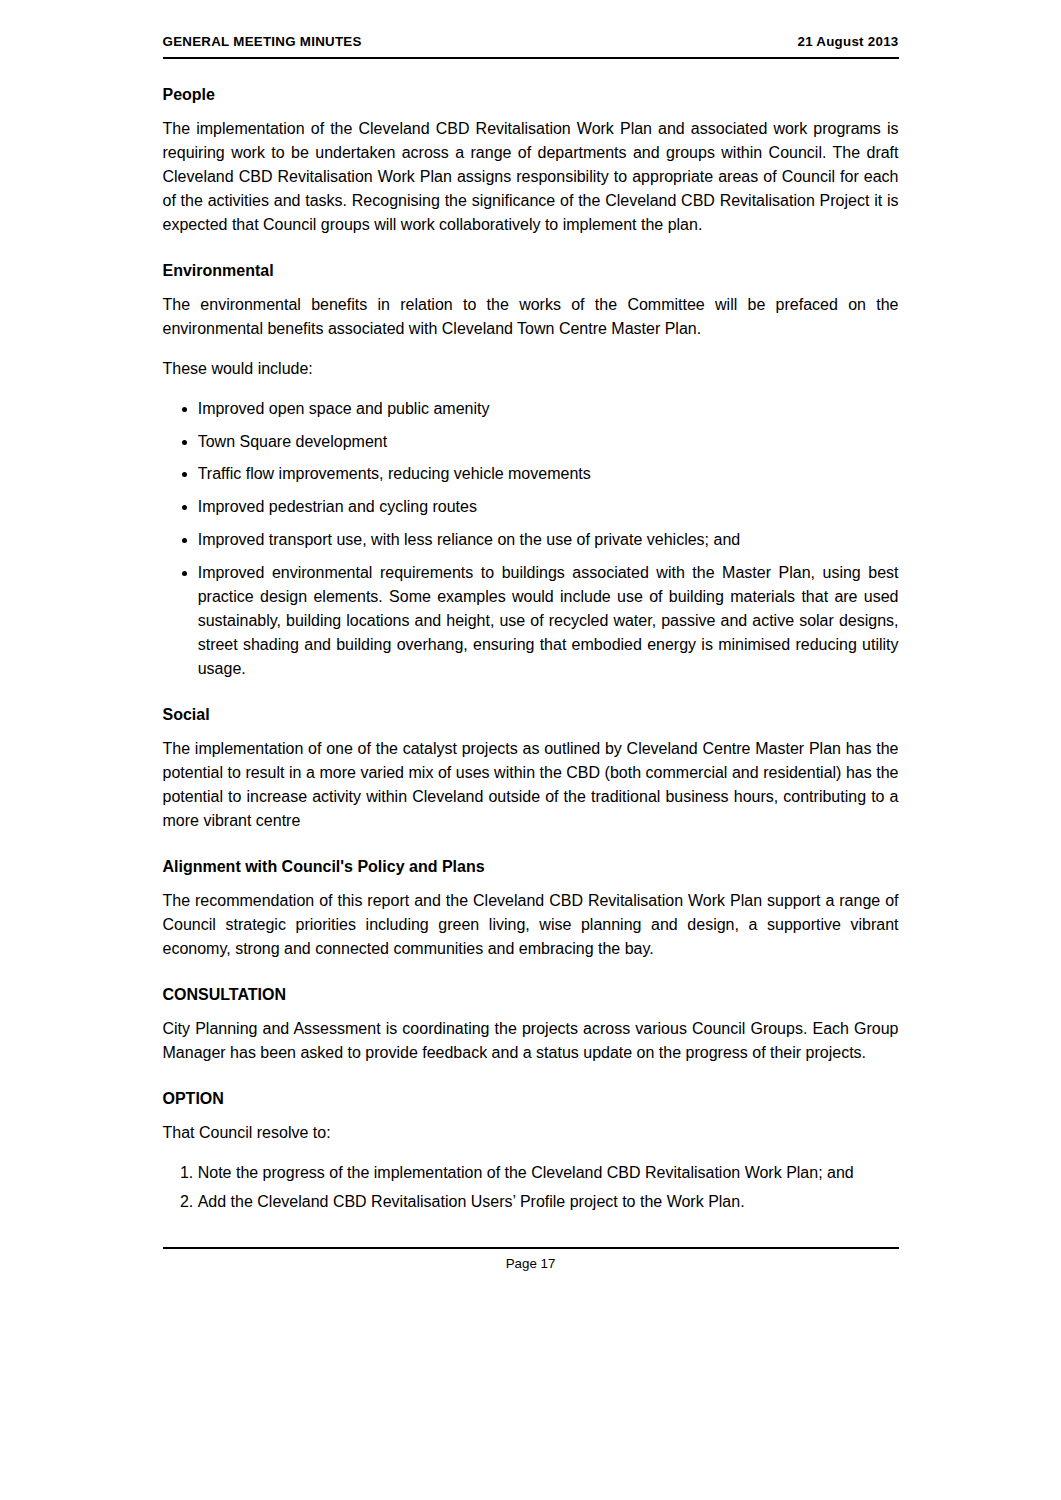GENERAL MEETING MINUTES 21 August 2013
People
The implementation of the Cleveland CBD Revitalisation Work Plan and associated work programs is requiring work to be undertaken across a range of departments and groups within Council. The draft Cleveland CBD Revitalisation Work Plan assigns responsibility to appropriate areas of Council for each of the activities and tasks. Recognising the significance of the Cleveland CBD Revitalisation Project it is expected that Council groups will work collaboratively to implement the plan.
Environmental
The environmental benefits in relation to the works of the Committee will be prefaced on the environmental benefits associated with Cleveland Town Centre Master Plan.
These would include:
Improved open space and public amenity
Town Square development
Traffic flow improvements, reducing vehicle movements
Improved pedestrian and cycling routes
Improved transport use, with less reliance on the use of private vehicles; and
Improved environmental requirements to buildings associated with the Master Plan, using best practice design elements. Some examples would include use of building materials that are used sustainably, building locations and height, use of recycled water, passive and active solar designs, street shading and building overhang, ensuring that embodied energy is minimised reducing utility usage.
Social
The implementation of one of the catalyst projects as outlined by Cleveland Centre Master Plan has the potential to result in a more varied mix of uses within the CBD (both commercial and residential) has the potential to increase activity within Cleveland outside of the traditional business hours, contributing to a more vibrant centre
Alignment with Council's Policy and Plans
The recommendation of this report and the Cleveland CBD Revitalisation Work Plan support a range of Council strategic priorities including green living, wise planning and design, a supportive vibrant economy, strong and connected communities and embracing the bay.
CONSULTATION
City Planning and Assessment is coordinating the projects across various Council Groups. Each Group Manager has been asked to provide feedback and a status update on the progress of their projects.
OPTION
That Council resolve to:
Note the progress of the implementation of the Cleveland CBD Revitalisation Work Plan; and
Add the Cleveland CBD Revitalisation Users’ Profile project to the Work Plan.
Page 17